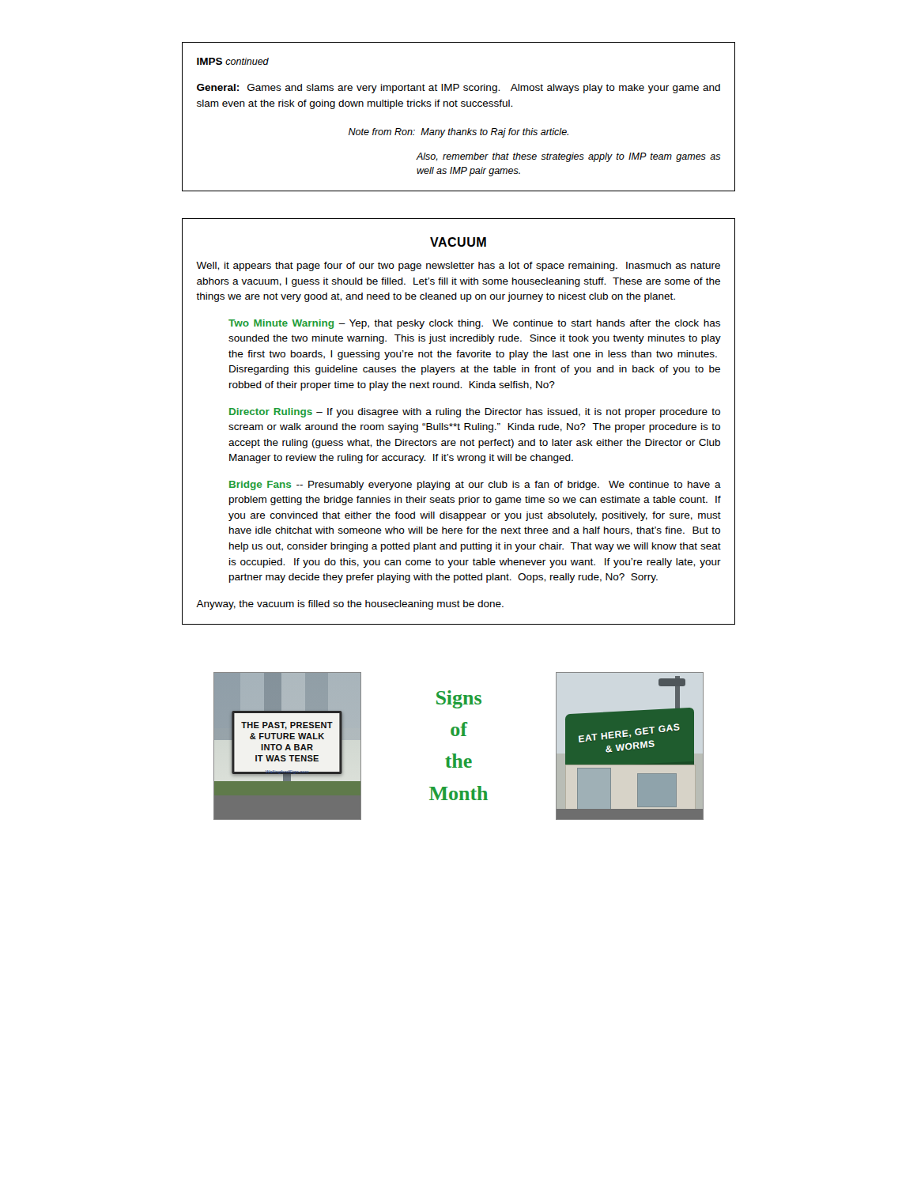IMPS continued
General: Games and slams are very important at IMP scoring. Almost always play to make your game and slam even at the risk of going down multiple tricks if not successful.
Note from Ron: Many thanks to Raj for this article.
Also, remember that these strategies apply to IMP team games as well as IMP pair games.
VACUUM
Well, it appears that page four of our two page newsletter has a lot of space remaining. Inasmuch as nature abhors a vacuum, I guess it should be filled. Let’s fill it with some housecleaning stuff. These are some of the things we are not very good at, and need to be cleaned up on our journey to nicest club on the planet.
Two Minute Warning – Yep, that pesky clock thing. We continue to start hands after the clock has sounded the two minute warning. This is just incredibly rude. Since it took you twenty minutes to play the first two boards, I guessing you’re not the favorite to play the last one in less than two minutes. Disregarding this guideline causes the players at the table in front of you and in back of you to be robbed of their proper time to play the next round. Kinda selfish, No?
Director Rulings – If you disagree with a ruling the Director has issued, it is not proper procedure to scream or walk around the room saying “Bulls**t Ruling.” Kinda rude, No? The proper procedure is to accept the ruling (guess what, the Directors are not perfect) and to later ask either the Director or Club Manager to review the ruling for accuracy. If it’s wrong it will be changed.
Bridge Fans -- Presumably everyone playing at our club is a fan of bridge. We continue to have a problem getting the bridge fannies in their seats prior to game time so we can estimate a table count. If you are convinced that either the food will disappear or you just absolutely, positively, for sure, must have idle chitchat with someone who will be here for the next three and a half hours, that’s fine. But to help us out, consider bringing a potted plant and putting it in your chair. That way we will know that seat is occupied. If you do this, you can come to your table whenever you want. If you’re really late, your partner may decide they prefer playing with the potted plant. Oops, really rude, No? Sorry.
Anyway, the vacuum is filled so the housecleaning must be done.
THE PAST, PRESENT
& FUTURE WALK
INTO A BAR
IT WAS TENSE
WallingfordSign.com
Signs
of
the
Month
EAT HERE, GET GAS
& WORMS